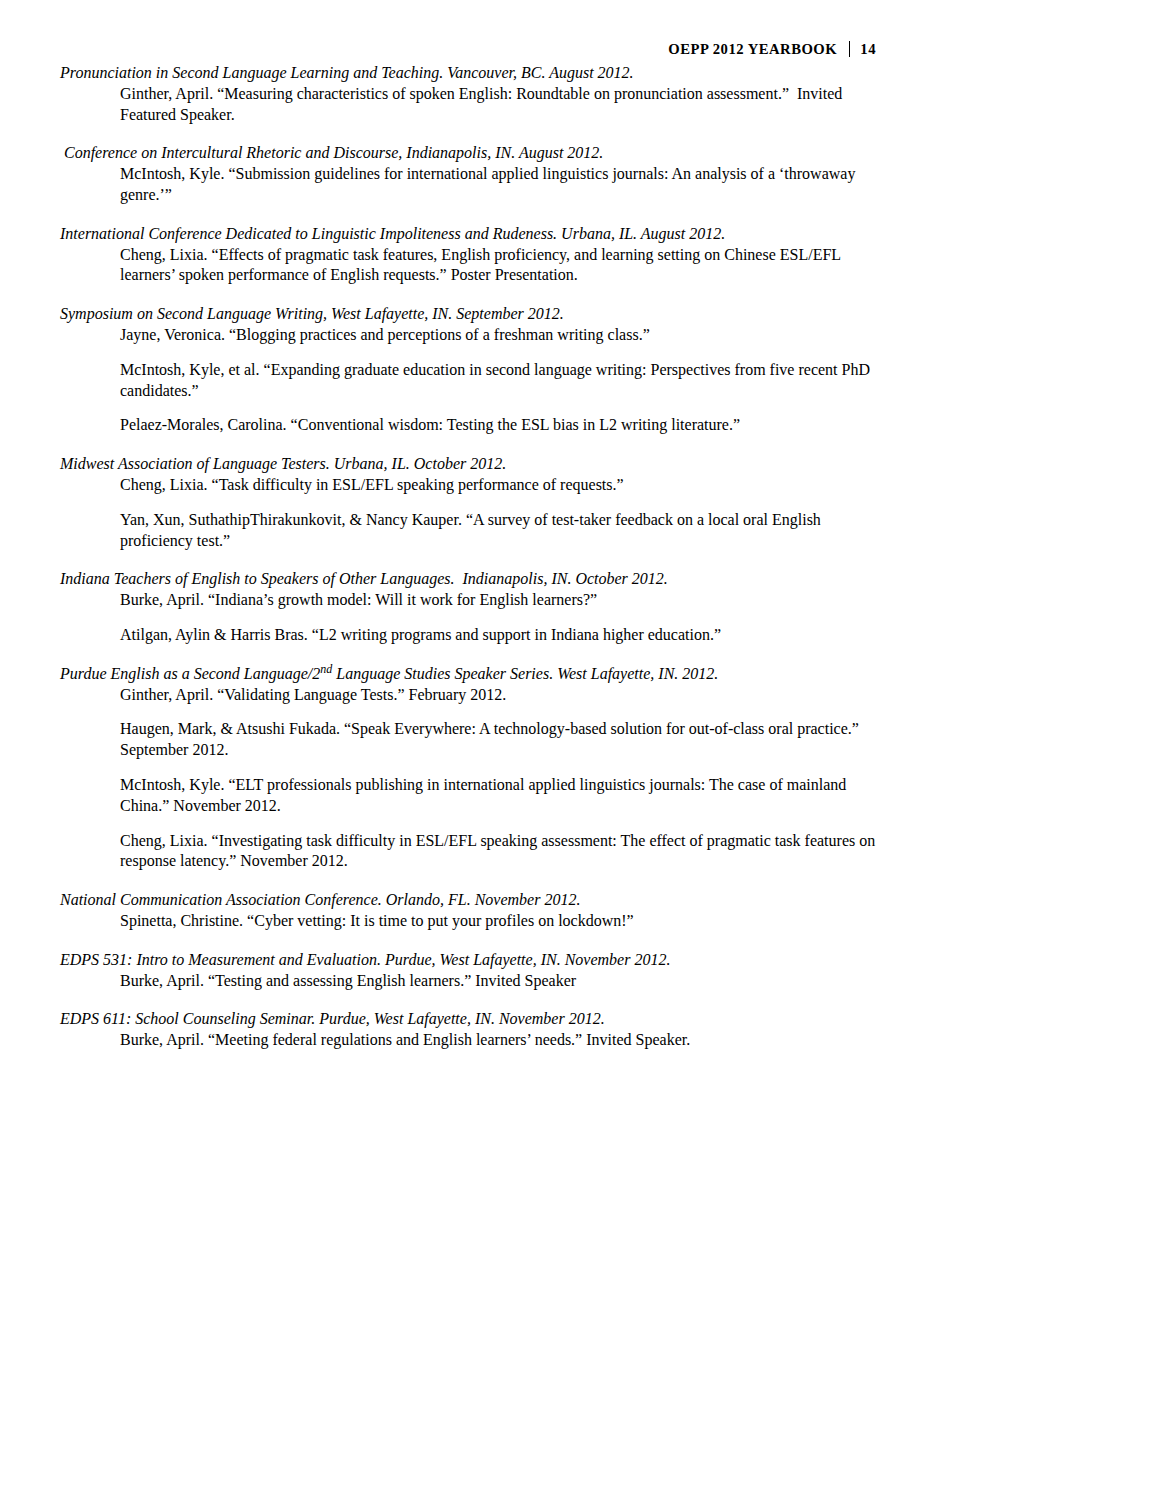OEPP 2012 YEARBOOK 14
Pronunciation in Second Language Learning and Teaching. Vancouver, BC. August 2012.
Ginther, April. “Measuring characteristics of spoken English: Roundtable on pronunciation assessment.” Invited Featured Speaker.
Conference on Intercultural Rhetoric and Discourse, Indianapolis, IN. August 2012.
McIntosh, Kyle. “Submission guidelines for international applied linguistics journals: An analysis of a ‘throwaway genre.’”
International Conference Dedicated to Linguistic Impoliteness and Rudeness. Urbana, IL. August 2012.
Cheng, Lixia. “Effects of pragmatic task features, English proficiency, and learning setting on Chinese ESL/EFL learners’ spoken performance of English requests.” Poster Presentation.
Symposium on Second Language Writing, West Lafayette, IN. September 2012.
Jayne, Veronica. “Blogging practices and perceptions of a freshman writing class.”
McIntosh, Kyle, et al. “Expanding graduate education in second language writing: Perspectives from five recent PhD candidates.”
Pelaez-Morales, Carolina. “Conventional wisdom: Testing the ESL bias in L2 writing literature.”
Midwest Association of Language Testers. Urbana, IL. October 2012.
Cheng, Lixia. “Task difficulty in ESL/EFL speaking performance of requests.”
Yan, Xun, SuthathipThirakunkovit, & Nancy Kauper. “A survey of test-taker feedback on a local oral English proficiency test.”
Indiana Teachers of English to Speakers of Other Languages. Indianapolis, IN. October 2012.
Burke, April. “Indiana’s growth model: Will it work for English learners?”
Atilgan, Aylin & Harris Bras. “L2 writing programs and support in Indiana higher education.”
Purdue English as a Second Language/2nd Language Studies Speaker Series. West Lafayette, IN. 2012.
Ginther, April. “Validating Language Tests.” February 2012.
Haugen, Mark, & Atsushi Fukada. “Speak Everywhere: A technology-based solution for out-of-class oral practice.” September 2012.
McIntosh, Kyle. “ELT professionals publishing in international applied linguistics journals: The case of mainland China.” November 2012.
Cheng, Lixia. “Investigating task difficulty in ESL/EFL speaking assessment: The effect of pragmatic task features on response latency.” November 2012.
National Communication Association Conference. Orlando, FL. November 2012.
Spinetta, Christine. “Cyber vetting: It is time to put your profiles on lockdown!”
EDPS 531: Intro to Measurement and Evaluation. Purdue, West Lafayette, IN. November 2012.
Burke, April. “Testing and assessing English learners.” Invited Speaker
EDPS 611: School Counseling Seminar. Purdue, West Lafayette, IN. November 2012.
Burke, April. “Meeting federal regulations and English learners’ needs.” Invited Speaker.